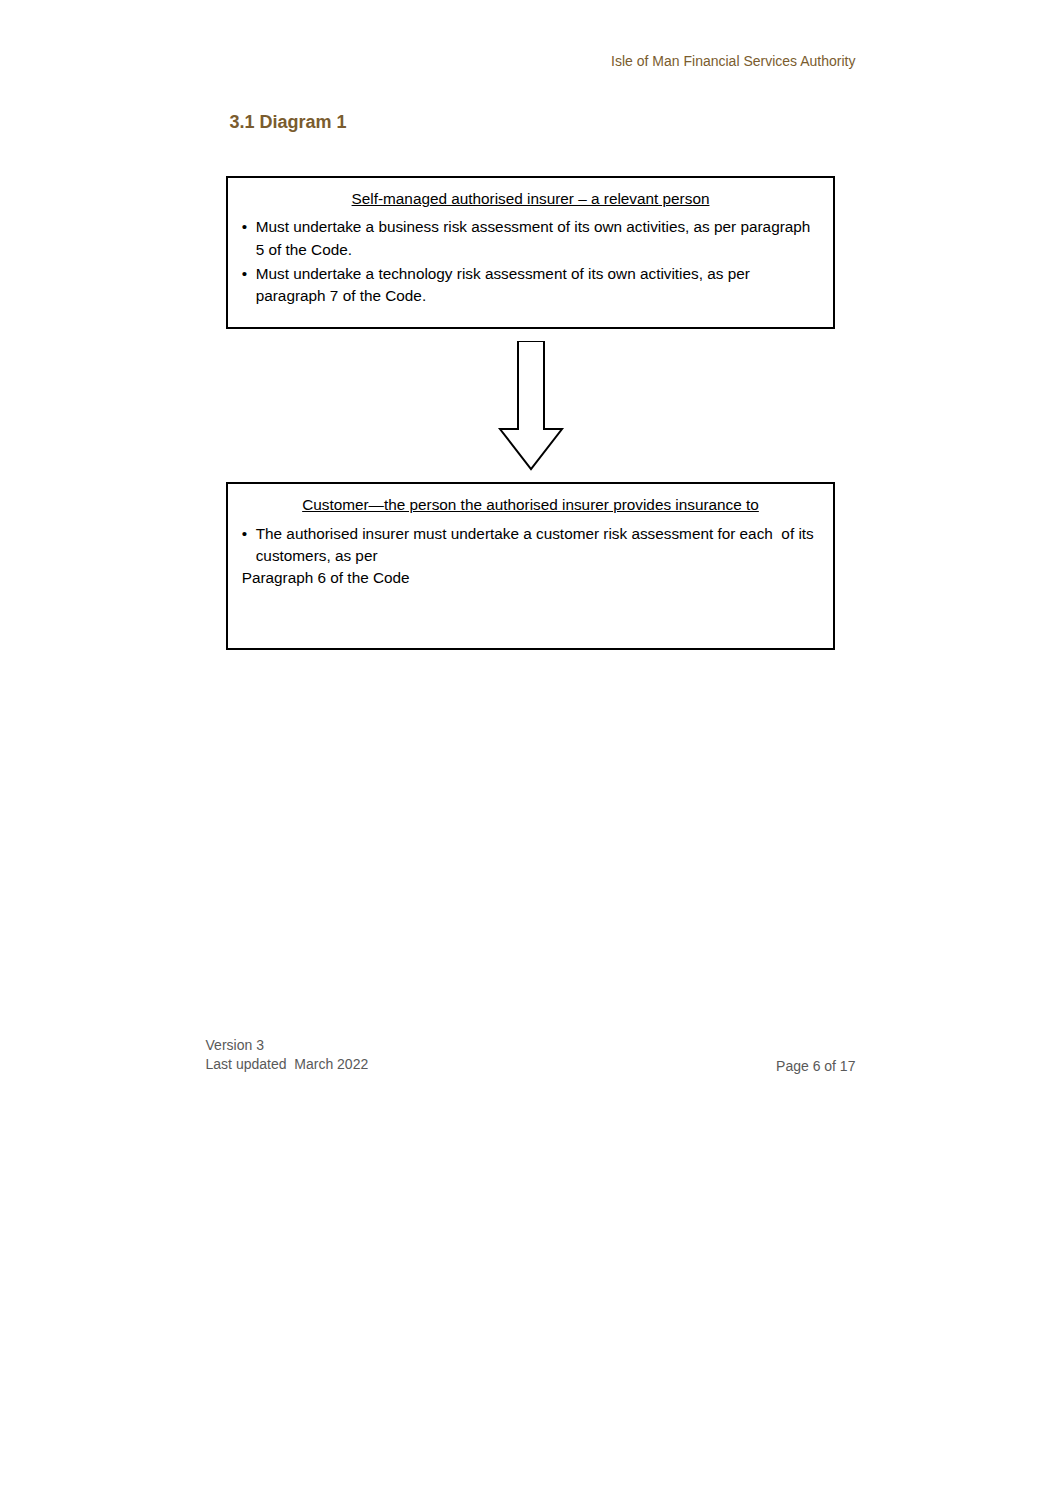Isle of Man Financial Services Authority
3.1 Diagram 1
Self-managed authorised insurer – a relevant person
Must undertake a business risk assessment of its own activities, as per paragraph 5 of the Code.
Must undertake a technology risk assessment of its own activities, as per paragraph 7 of the Code.
Customer—the person the authorised insurer provides insurance to
The authorised insurer must undertake a customer risk assessment for each of its customers, as per
Paragraph 6 of the Code
Version 3
Last updated March 2022
Page 6 of 17